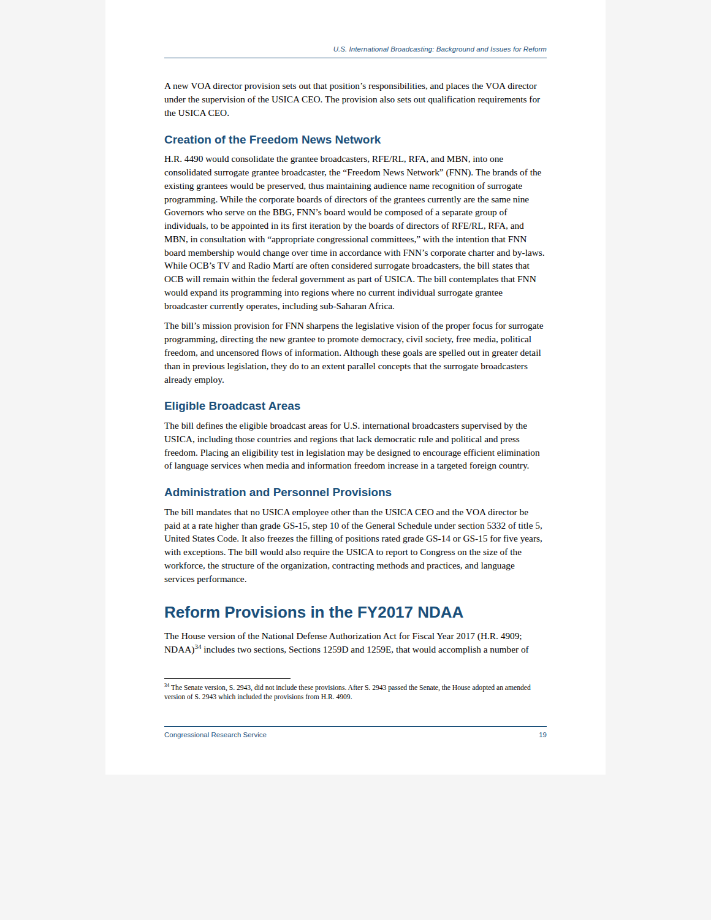U.S. International Broadcasting: Background and Issues for Reform
A new VOA director provision sets out that position’s responsibilities, and places the VOA director under the supervision of the USICA CEO. The provision also sets out qualification requirements for the USICA CEO.
Creation of the Freedom News Network
H.R. 4490 would consolidate the grantee broadcasters, RFE/RL, RFA, and MBN, into one consolidated surrogate grantee broadcaster, the “Freedom News Network” (FNN). The brands of the existing grantees would be preserved, thus maintaining audience name recognition of surrogate programming. While the corporate boards of directors of the grantees currently are the same nine Governors who serve on the BBG, FNN’s board would be composed of a separate group of individuals, to be appointed in its first iteration by the boards of directors of RFE/RL, RFA, and MBN, in consultation with “appropriate congressional committees,” with the intention that FNN board membership would change over time in accordance with FNN’s corporate charter and by-laws. While OCB’s TV and Radio Martí are often considered surrogate broadcasters, the bill states that OCB will remain within the federal government as part of USICA. The bill contemplates that FNN would expand its programming into regions where no current individual surrogate grantee broadcaster currently operates, including sub-Saharan Africa.
The bill’s mission provision for FNN sharpens the legislative vision of the proper focus for surrogate programming, directing the new grantee to promote democracy, civil society, free media, political freedom, and uncensored flows of information. Although these goals are spelled out in greater detail than in previous legislation, they do to an extent parallel concepts that the surrogate broadcasters already employ.
Eligible Broadcast Areas
The bill defines the eligible broadcast areas for U.S. international broadcasters supervised by the USICA, including those countries and regions that lack democratic rule and political and press freedom. Placing an eligibility test in legislation may be designed to encourage efficient elimination of language services when media and information freedom increase in a targeted foreign country.
Administration and Personnel Provisions
The bill mandates that no USICA employee other than the USICA CEO and the VOA director be paid at a rate higher than grade GS-15, step 10 of the General Schedule under section 5332 of title 5, United States Code. It also freezes the filling of positions rated grade GS-14 or GS-15 for five years, with exceptions. The bill would also require the USICA to report to Congress on the size of the workforce, the structure of the organization, contracting methods and practices, and language services performance.
Reform Provisions in the FY2017 NDAA
The House version of the National Defense Authorization Act for Fiscal Year 2017 (H.R. 4909; NDAA)34 includes two sections, Sections 1259D and 1259E, that would accomplish a number of
34 The Senate version, S. 2943, did not include these provisions. After S. 2943 passed the Senate, the House adopted an amended version of S. 2943 which included the provisions from H.R. 4909.
Congressional Research Service
19